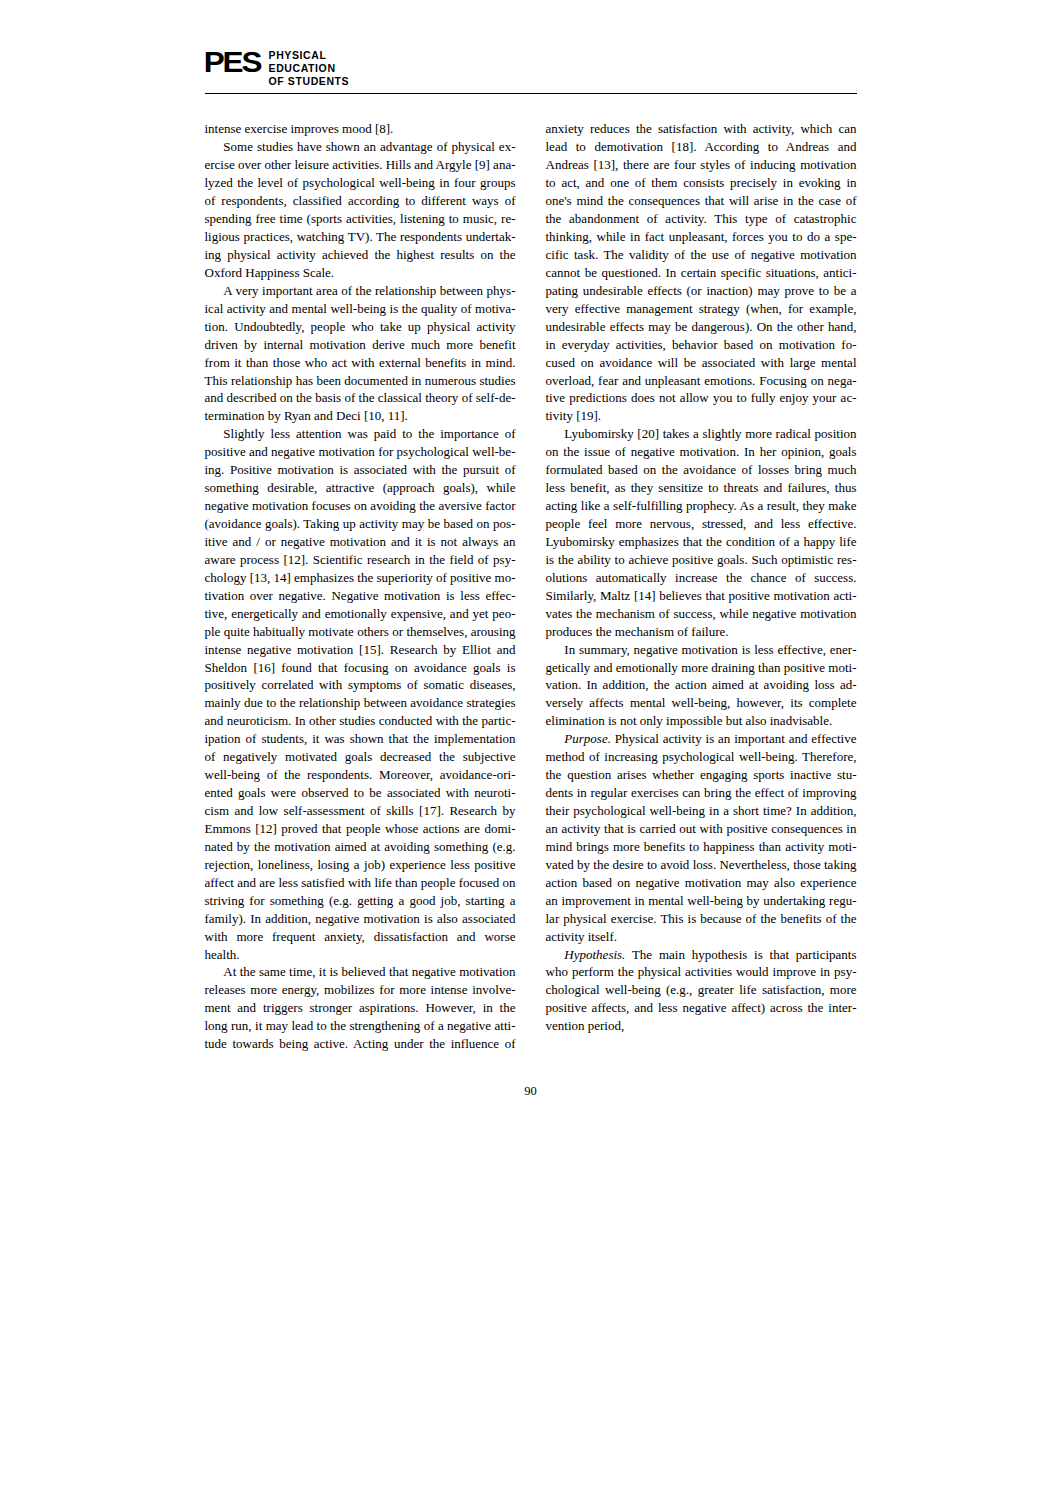PES
Physical
Education
of Students
intense exercise improves mood [8].
Some studies have shown an advantage of physical exercise over other leisure activities. Hills and Argyle [9] analyzed the level of psychological well-being in four groups of respondents, classified according to different ways of spending free time (sports activities, listening to music, religious practices, watching TV). The respondents undertaking physical activity achieved the highest results on the Oxford Happiness Scale.
A very important area of the relationship between physical activity and mental well-being is the quality of motivation. Undoubtedly, people who take up physical activity driven by internal motivation derive much more benefit from it than those who act with external benefits in mind. This relationship has been documented in numerous studies and described on the basis of the classical theory of self-determination by Ryan and Deci [10, 11].
Slightly less attention was paid to the importance of positive and negative motivation for psychological well-being. Positive motivation is associated with the pursuit of something desirable, attractive (approach goals), while negative motivation focuses on avoiding the aversive factor (avoidance goals). Taking up activity may be based on positive and / or negative motivation and it is not always an aware process [12]. Scientific research in the field of psychology [13, 14] emphasizes the superiority of positive motivation over negative. Negative motivation is less effective, energetically and emotionally expensive, and yet people quite habitually motivate others or themselves, arousing intense negative motivation [15]. Research by Elliot and Sheldon [16] found that focusing on avoidance goals is positively correlated with symptoms of somatic diseases, mainly due to the relationship between avoidance strategies and neuroticism. In other studies conducted with the participation of students, it was shown that the implementation of negatively motivated goals decreased the subjective well-being of the respondents. Moreover, avoidance-oriented goals were observed to be associated with neuroticism and low self-assessment of skills [17]. Research by Emmons [12] proved that people whose actions are dominated by the motivation aimed at avoiding something (e.g. rejection, loneliness, losing a job) experience less positive affect and are less satisfied with life than people focused on striving for something (e.g. getting a good job, starting a family). In addition, negative motivation is also associated with more frequent anxiety, dissatisfaction and worse health.
At the same time, it is believed that negative motivation releases more energy, mobilizes for more intense involvement and triggers stronger aspirations. However, in the long run, it may lead to the strengthening of a negative attitude towards being active. Acting under the influence of anxiety reduces the satisfaction with activity, which can lead to demotivation [18]. According to Andreas and Andreas [13], there are four styles of inducing motivation to act, and one of them consists precisely in evoking in one's mind the consequences that will arise in the case of the abandonment of activity. This type of catastrophic thinking, while in fact unpleasant, forces you to do a specific task. The validity of the use of negative motivation cannot be questioned. In certain specific situations, anticipating undesirable effects (or inaction) may prove to be a very effective management strategy (when, for example, undesirable effects may be dangerous). On the other hand, in everyday activities, behavior based on motivation focused on avoidance will be associated with large mental overload, fear and unpleasant emotions. Focusing on negative predictions does not allow you to fully enjoy your activity [19].
Lyubomirsky [20] takes a slightly more radical position on the issue of negative motivation. In her opinion, goals formulated based on the avoidance of losses bring much less benefit, as they sensitize to threats and failures, thus acting like a self-fulfilling prophecy. As a result, they make people feel more nervous, stressed, and less effective. Lyubomirsky emphasizes that the condition of a happy life is the ability to achieve positive goals. Such optimistic resolutions automatically increase the chance of success. Similarly, Maltz [14] believes that positive motivation activates the mechanism of success, while negative motivation produces the mechanism of failure.
In summary, negative motivation is less effective, energetically and emotionally more draining than positive motivation. In addition, the action aimed at avoiding loss adversely affects mental well-being, however, its complete elimination is not only impossible but also inadvisable.
Purpose. Physical activity is an important and effective method of increasing psychological well-being. Therefore, the question arises whether engaging sports inactive students in regular exercises can bring the effect of improving their psychological well-being in a short time? In addition, an activity that is carried out with positive consequences in mind brings more benefits to happiness than activity motivated by the desire to avoid loss. Nevertheless, those taking action based on negative motivation may also experience an improvement in mental well-being by undertaking regular physical exercise. This is because of the benefits of the activity itself.
Hypothesis. The main hypothesis is that participants who perform the physical activities would improve in psychological well-being (e.g., greater life satisfaction, more positive affects, and less negative affect) across the intervention period,
90